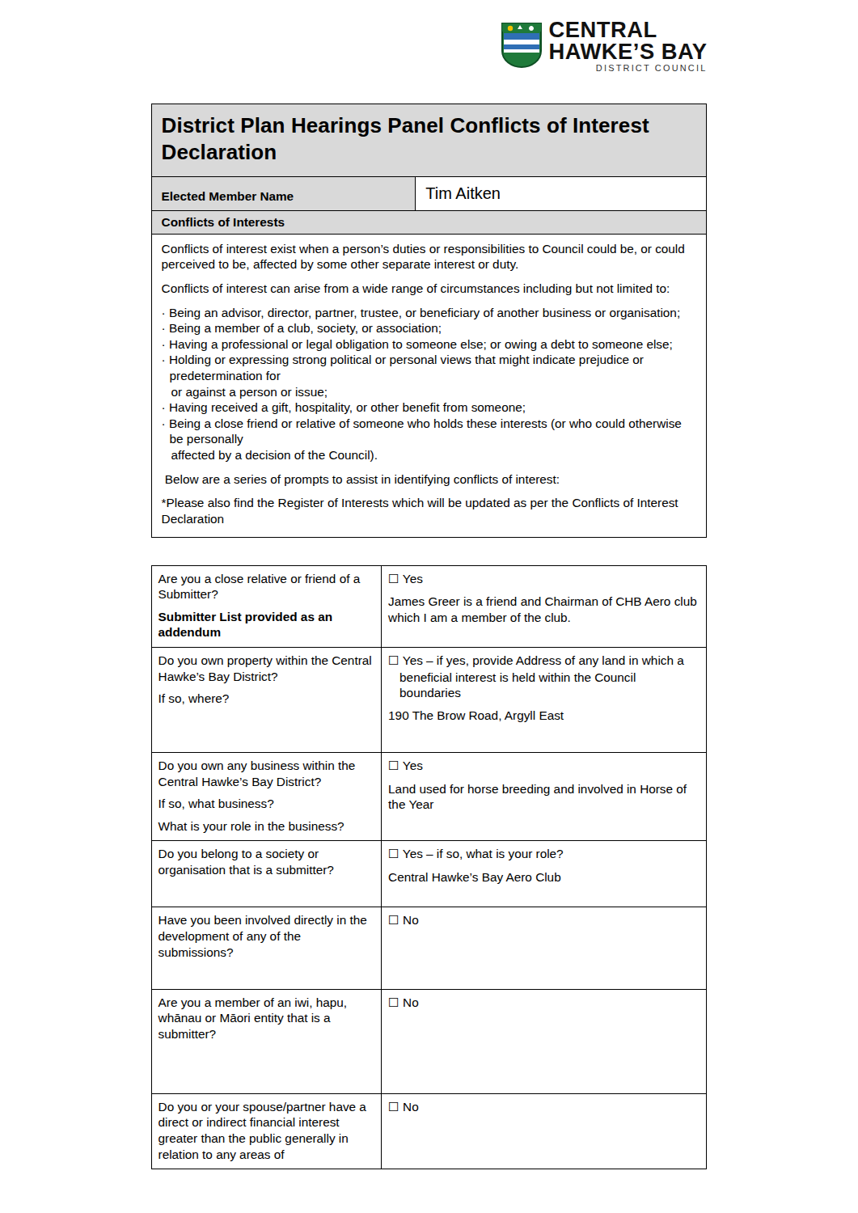CENTRAL
HAWKE’S BAY
DISTRICT COUNCIL
District Plan Hearings Panel Conflicts of Interest Declaration
Elected Member Name
Tim Aitken
Conflicts of Interests
Conflicts of interest exist when a person’s duties or responsibilities to Council could be, or could perceived to be, affected by some other separate interest or duty.
Conflicts of interest can arise from a wide range of circumstances including but not limited to:
· Being an advisor, director, partner, trustee, or beneficiary of another business or organisation;
· Being a member of a club, society, or association;
· Having a professional or legal obligation to someone else; or owing a debt to someone else;
· Holding or expressing strong political or personal views that might indicate prejudice or predetermination for
or against a person or issue;
· Having received a gift, hospitality, or other benefit from someone;
· Being a close friend or relative of someone who holds these interests (or who could otherwise be personally
affected by a decision of the Council).
Below are a series of prompts to assist in identifying conflicts of interest:
*Please also find the Register of Interests which will be updated as per the Conflicts of Interest Declaration
| Are you a close relative or friend of a Submitter? Submitter List provided as an addendum | ☐ Yes James Greer is a friend and Chairman of CHB Aero club which I am a member of the club. |
| Do you own property within the Central Hawke’s Bay District? If so, where? | ☐ Yes – if yes, provide Address of any land in which a beneficial interest is held within the Council boundaries 190 The Brow Road, Argyll East |
| Do you own any business within the Central Hawke’s Bay District? If so, what business? What is your role in the business? | ☐ Yes Land used for horse breeding and involved in Horse of the Year |
| Do you belong to a society or organisation that is a submitter? | ☐ Yes – if so, what is your role? Central Hawke’s Bay Aero Club |
| Have you been involved directly in the development of any of the submissions? | ☐ No |
| Are you a member of an iwi, hapu, whānau or Māori entity that is a submitter? | ☐ No |
| Do you or your spouse/partner have a direct or indirect financial interest greater than the public generally in relation to any areas of | ☐ No |